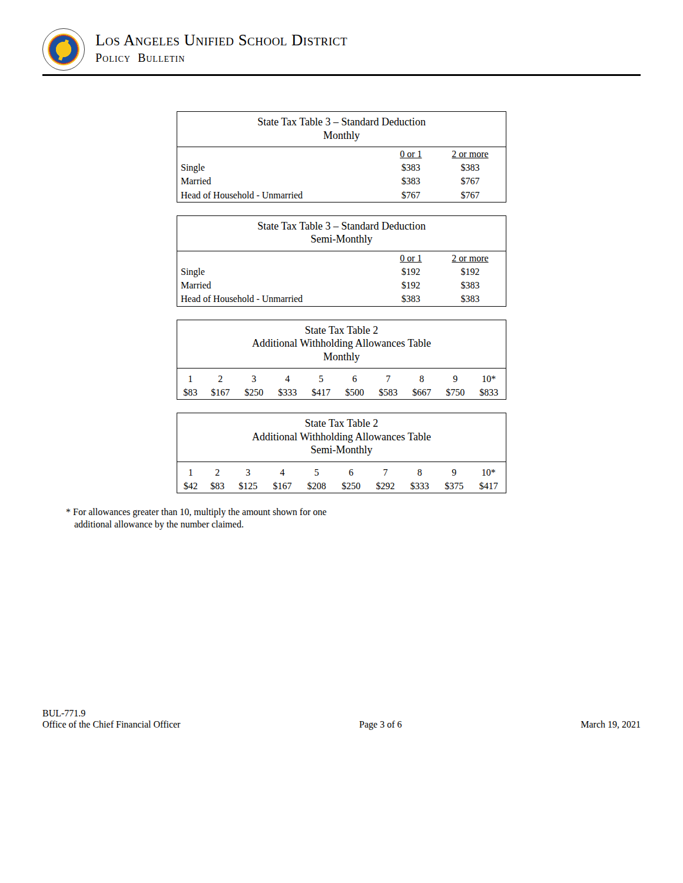Los Angeles Unified School District
Policy Bulletin
State Tax Table 3 – Standard Deduction Monthly
| | 0 or 1 | 2 or more |
| Single | $383 | $383 |
| Married | $383 | $767 |
| Head of Household - Unmarried | $767 | $767 |
State Tax Table 3 – Standard Deduction Semi-Monthly
| | 0 or 1 | 2 or more |
| Single | $192 | $192 |
| Married | $192 | $383 |
| Head of Household - Unmarried | $383 | $383 |
State Tax Table 2 Additional Withholding Allowances Table Monthly
| 1 | 2 | 3 | 4 | 5 | 6 | 7 | 8 | 9 | 10* |
| $83 | $167 | $250 | $333 | $417 | $500 | $583 | $667 | $750 | $833 |
State Tax Table 2 Additional Withholding Allowances Table Semi-Monthly
| 1 | 2 | 3 | 4 | 5 | 6 | 7 | 8 | 9 | 10* |
| $42 | $83 | $125 | $167 | $208 | $250 | $292 | $333 | $375 | $417 |
* For allowances greater than 10, multiply the amount shown for one additional allowance by the number claimed.
BUL-771.9
Office of the Chief Financial Officer
Page 3 of 6
March 19, 2021